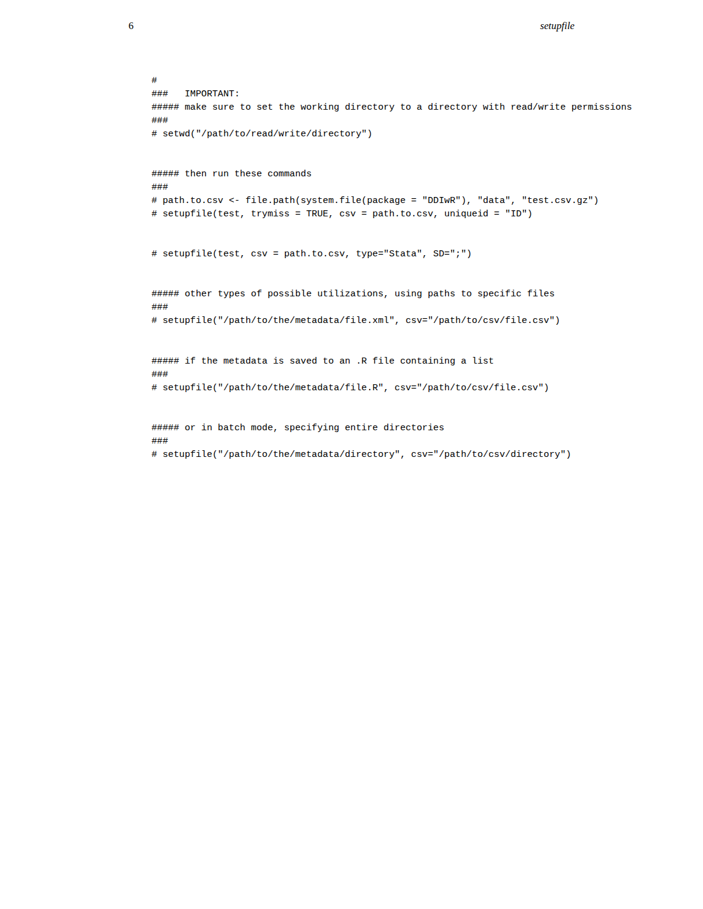6 setupfile
#
###   IMPORTANT:
##### make sure to set the working directory to a directory with read/write permissions
###
# setwd("/path/to/read/write/directory")


##### then run these commands
###
# path.to.csv <- file.path(system.file(package = "DDIwR"), "data", "test.csv.gz")
# setupfile(test, trymiss = TRUE, csv = path.to.csv, uniqueid = "ID")


# setupfile(test, csv = path.to.csv, type="Stata", SD=";")


##### other types of possible utilizations, using paths to specific files
###
# setupfile("/path/to/the/metadata/file.xml", csv="/path/to/csv/file.csv")


##### if the metadata is saved to an .R file containing a list
###
# setupfile("/path/to/the/metadata/file.R", csv="/path/to/csv/file.csv")


##### or in batch mode, specifying entire directories
###
# setupfile("/path/to/the/metadata/directory", csv="/path/to/csv/directory")